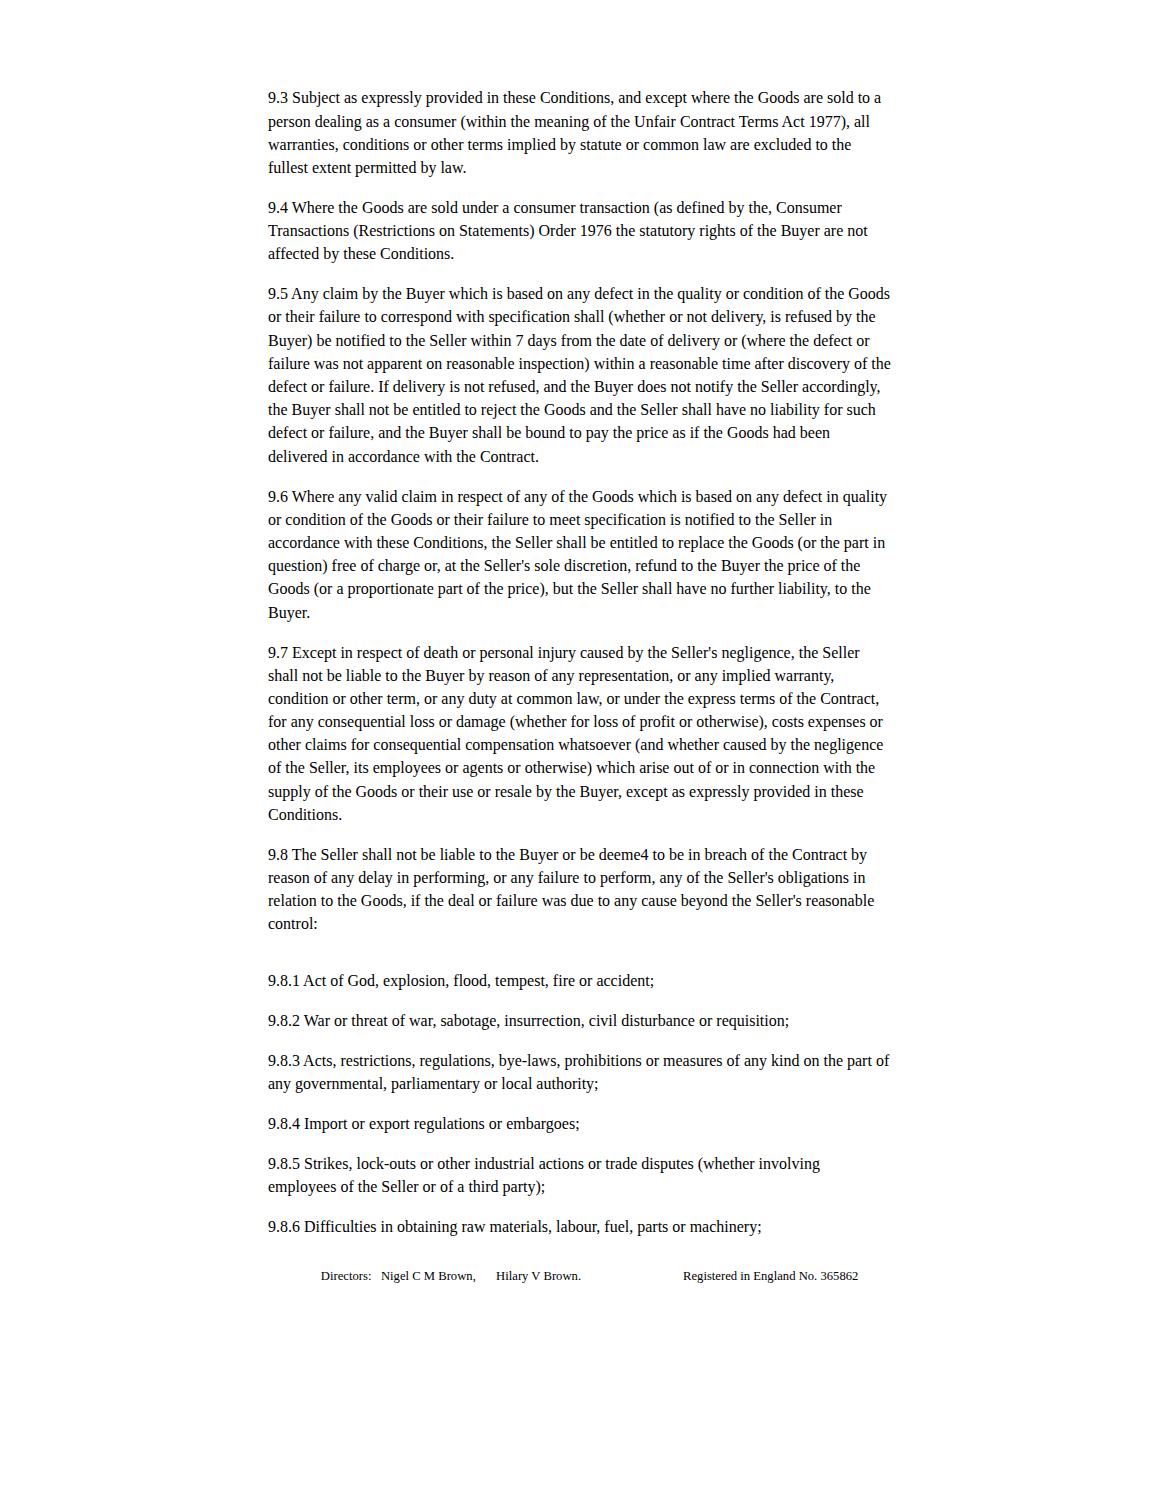9.3 Subject as expressly provided in these Conditions, and except where the Goods are sold to a person dealing as a consumer (within the meaning of the Unfair Contract Terms Act 1977), all warranties, conditions or other terms implied by statute or common law are excluded to the fullest extent permitted by law.
9.4 Where the Goods are sold under a consumer transaction (as defined by the, Consumer Transactions (Restrictions on Statements) Order 1976 the statutory rights of the Buyer are not affected by these Conditions.
9.5 Any claim by the Buyer which is based on any defect in the quality or condition of the Goods or their failure to correspond with specification shall (whether or not delivery, is refused by the Buyer) be notified to the Seller within 7 days from the date of delivery or (where the defect or failure was not apparent on reasonable inspection) within a reasonable time after discovery of the defect or failure. If delivery is not refused, and the Buyer does not notify the Seller accordingly, the Buyer shall not be entitled to reject the Goods and the Seller shall have no liability for such defect or failure, and the Buyer shall be bound to pay the price as if the Goods had been delivered in accordance with the Contract.
9.6 Where any valid claim in respect of any of the Goods which is based on any defect in quality or condition of the Goods or their failure to meet specification is notified to the Seller in accordance with these Conditions, the Seller shall be entitled to replace the Goods (or the part in question) free of charge or, at the Seller's sole discretion, refund to the Buyer the price of the Goods (or a proportionate part of the price), but the Seller shall have no further liability, to the Buyer.
9.7 Except in respect of death or personal injury caused by the Seller's negligence, the Seller shall not be liable to the Buyer by reason of any representation, or any implied warranty, condition or other term, or any duty at common law, or under the express terms of the Contract, for any consequential loss or damage (whether for loss of profit or otherwise), costs expenses or other claims for consequential compensation whatsoever (and whether caused by the negligence of the Seller, its employees or agents or otherwise) which arise out of or in connection with the supply of the Goods or their use or resale by the Buyer, except as expressly provided in these Conditions.
9.8 The Seller shall not be liable to the Buyer or be deeme4 to be in breach of the Contract by reason of any delay in performing, or any failure to perform, any of the Seller's obligations in relation to the Goods, if the deal or failure was due to any cause beyond the Seller's reasonable control:
9.8.1 Act of God, explosion, flood, tempest, fire or accident;
9.8.2 War or threat of war, sabotage, insurrection, civil disturbance or requisition;
9.8.3 Acts, restrictions, regulations, bye-laws, prohibitions or measures of any kind on the part of any governmental, parliamentary or local authority;
9.8.4 Import or export regulations or embargoes;
9.8.5 Strikes, lock-outs or other industrial actions or trade disputes (whether involving employees of the Seller or of a third party);
9.8.6 Difficulties in obtaining raw materials, labour, fuel, parts or machinery;
Directors: Nigel C M Brown, Hilary V Brown.
Registered in England No. 365862